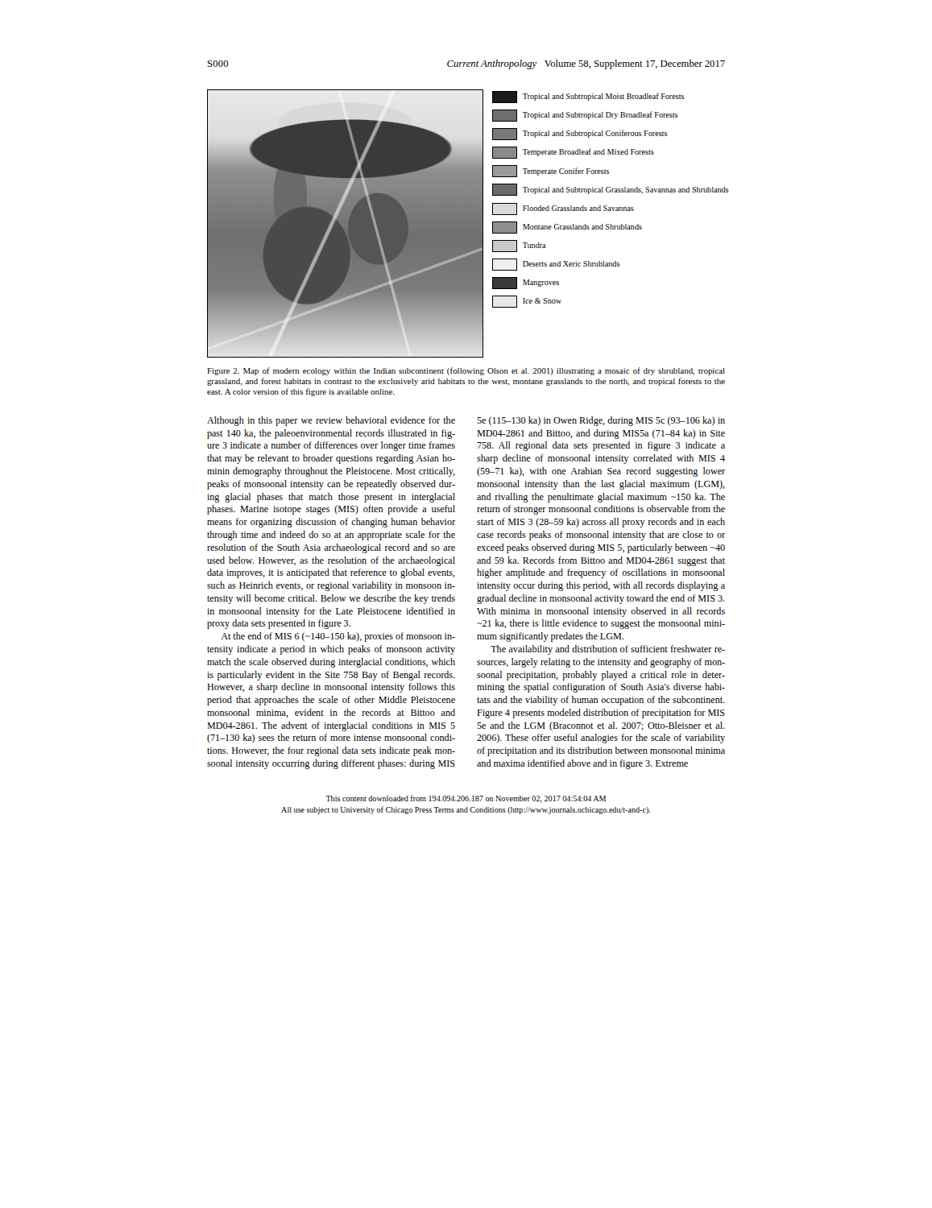S000
Current Anthropology Volume 58, Supplement 17, December 2017
Tropical and Subtropical Moist Broadleaf Forests
Tropical and Subtropical Dry Broadleaf Forests
Tropical and Subtropical Coniferous Forests
Temperate Broadleaf and Mixed Forests
Temperate Conifer Forests
Tropical and Subtropical Grasslands, Savannas and Shrublands
Flooded Grasslands and Savannas
Montane Grasslands and Shrublands
Tundra
Deserts and Xeric Shrublands
Mangroves
Ice & Snow
Figure 2. Map of modern ecology within the Indian subcontinent (following Olson et al. 2001) illustrating a mosaic of dry shrubland, tropical grassland, and forest habitats in contrast to the exclusively arid habitats to the west, montane grasslands to the north, and tropical forests to the east. A color version of this figure is available online.
Although in this paper we review behavioral evidence for the past 140 ka, the paleoenvironmental records illustrated in figure 3 indicate a number of differences over longer time frames that may be relevant to broader questions regarding Asian hominin demography throughout the Pleistocene. Most critically, peaks of monsoonal intensity can be repeatedly observed during glacial phases that match those present in interglacial phases. Marine isotope stages (MIS) often provide a useful means for organizing discussion of changing human behavior through time and indeed do so at an appropriate scale for the resolution of the South Asia archaeological record and so are used below. However, as the resolution of the archaeological data improves, it is anticipated that reference to global events, such as Heinrich events, or regional variability in monsoon intensity will become critical. Below we describe the key trends in monsoonal intensity for the Late Pleistocene identified in proxy data sets presented in figure 3.
At the end of MIS 6 (~140–150 ka), proxies of monsoon intensity indicate a period in which peaks of monsoon activity match the scale observed during interglacial conditions, which is particularly evident in the Site 758 Bay of Bengal records. However, a sharp decline in monsoonal intensity follows this period that approaches the scale of other Middle Pleistocene monsoonal minima, evident in the records at Bittoo and MD04-2861. The advent of interglacial conditions in MIS 5 (71–130 ka) sees the return of more intense monsoonal conditions. However, the four regional data sets indicate peak monsoonal intensity occurring during different phases: during MIS 5e (115–130 ka) in Owen Ridge, during MIS 5c (93–106 ka) in MD04-2861 and Bittoo, and during MIS5a (71–84 ka) in Site 758. All regional data sets presented in figure 3 indicate a sharp decline of monsoonal intensity correlated with MIS 4 (59–71 ka), with one Arabian Sea record suggesting lower monsoonal intensity than the last glacial maximum (LGM), and rivalling the penultimate glacial maximum ~150 ka. The return of stronger monsoonal conditions is observable from the start of MIS 3 (28–59 ka) across all proxy records and in each case records peaks of monsoonal intensity that are close to or exceed peaks observed during MIS 5, particularly between ~40 and 59 ka. Records from Bittoo and MD04-2861 suggest that higher amplitude and frequency of oscillations in monsoonal intensity occur during this period, with all records displaying a gradual decline in monsoonal activity toward the end of MIS 3. With minima in monsoonal intensity observed in all records ~21 ka, there is little evidence to suggest the monsoonal minimum significantly predates the LGM.
The availability and distribution of sufficient freshwater resources, largely relating to the intensity and geography of monsoonal precipitation, probably played a critical role in determining the spatial configuration of South Asia's diverse habitats and the viability of human occupation of the subcontinent. Figure 4 presents modeled distribution of precipitation for MIS 5e and the LGM (Braconnot et al. 2007; Otto-Bleisner et al. 2006). These offer useful analogies for the scale of variability of precipitation and its distribution between monsoonal minima and maxima identified above and in figure 3. Extreme
This content downloaded from 194.094.206.187 on November 02, 2017 04:54:04 AM
All use subject to University of Chicago Press Terms and Conditions (http://www.journals.uchicago.edu/t-and-c).